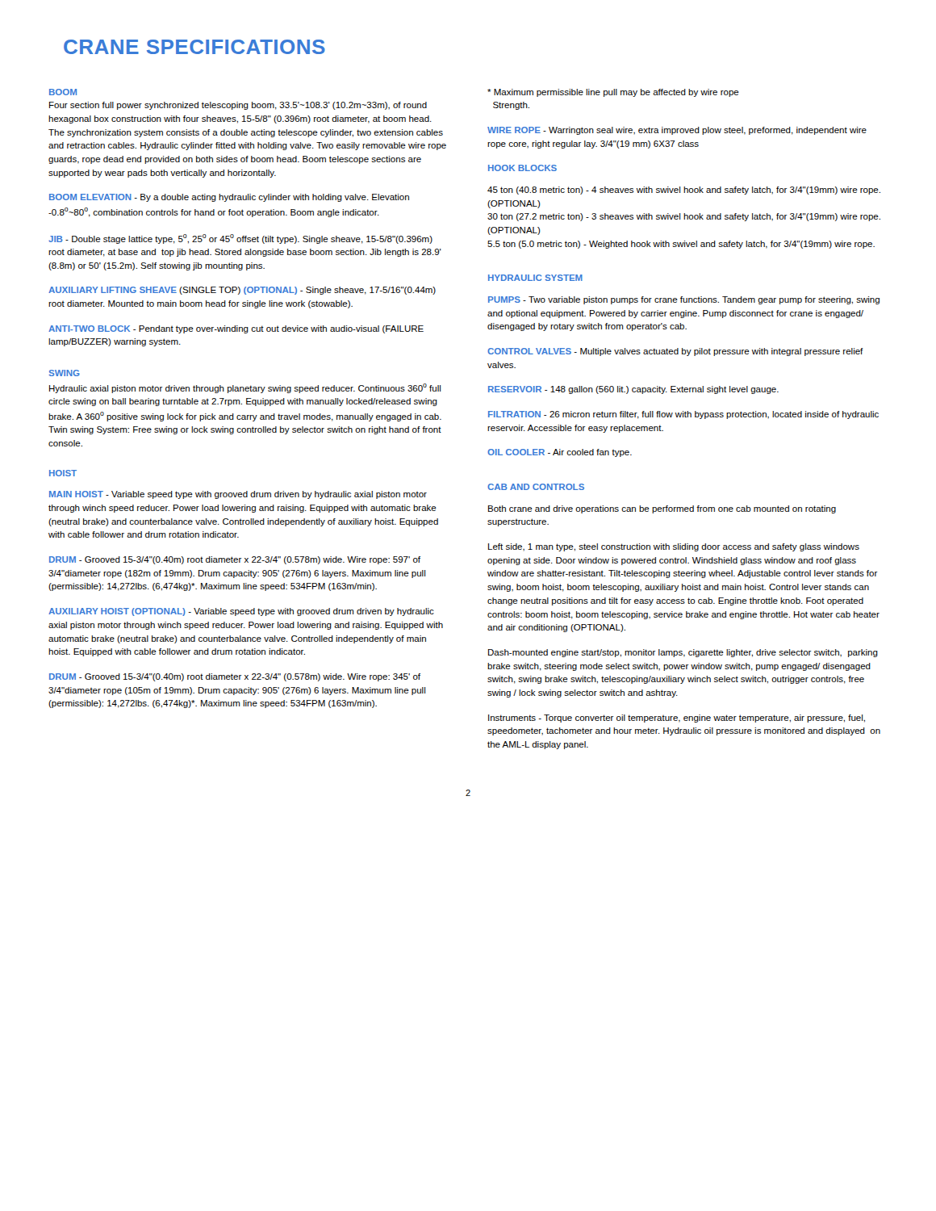CRANE SPECIFICATIONS
BOOM
Four section full power synchronized telescoping boom, 33.5'~108.3' (10.2m~33m), of round hexagonal box construction with four sheaves, 15-5/8" (0.396m) root diameter, at boom head. The synchronization system consists of a double acting telescope cylinder, two extension cables and retraction cables. Hydraulic cylinder fitted with holding valve. Two easily removable wire rope guards, rope dead end provided on both sides of boom head. Boom telescope sections are supported by wear pads both vertically and horizontally.
BOOM ELEVATION - By a double acting hydraulic cylinder with holding valve. Elevation -0.8o~80o, combination controls for hand or foot operation. Boom angle indicator.
JIB - Double stage lattice type, 5o, 25o or 45o offset (tilt type). Single sheave, 15-5/8"(0.396m) root diameter, at base and top jib head. Stored alongside base boom section. Jib length is 28.9' (8.8m) or 50' (15.2m). Self stowing jib mounting pins.
AUXILIARY LIFTING SHEAVE (SINGLE TOP) (OPTIONAL) - Single sheave, 17-5/16"(0.44m) root diameter. Mounted to main boom head for single line work (stowable).
ANTI-TWO BLOCK - Pendant type over-winding cut out device with audio-visual (FAILURE lamp/BUZZER) warning system.
SWING
Hydraulic axial piston motor driven through planetary swing speed reducer. Continuous 360o full circle swing on ball bearing turntable at 2.7rpm. Equipped with manually locked/released swing brake. A 360o positive swing lock for pick and carry and travel modes, manually engaged in cab. Twin swing System: Free swing or lock swing controlled by selector switch on right hand of front console.
HOIST
MAIN HOIST - Variable speed type with grooved drum driven by hydraulic axial piston motor through winch speed reducer. Power load lowering and raising. Equipped with automatic brake (neutral brake) and counterbalance valve. Controlled independently of auxiliary hoist. Equipped with cable follower and drum rotation indicator.
DRUM - Grooved 15-3/4"(0.40m) root diameter x 22-3/4" (0.578m) wide. Wire rope: 597' of 3/4"diameter rope (182m of 19mm). Drum capacity: 905' (276m) 6 layers. Maximum line pull (permissible): 14,272lbs. (6,474kg)*. Maximum line speed: 534FPM (163m/min).
AUXILIARY HOIST (OPTIONAL) - Variable speed type with grooved drum driven by hydraulic axial piston motor through winch speed reducer. Power load lowering and raising. Equipped with automatic brake (neutral brake) and counterbalance valve. Controlled independently of main hoist. Equipped with cable follower and drum rotation indicator.
DRUM - Grooved 15-3/4"(0.40m) root diameter x 22-3/4" (0.578m) wide. Wire rope: 345' of 3/4"diameter rope (105m of 19mm). Drum capacity: 905' (276m) 6 layers. Maximum line pull (permissible): 14,272lbs. (6,474kg)*. Maximum line speed: 534FPM (163m/min).
* Maximum permissible line pull may be affected by wire rope
Strength.
WIRE ROPE - Warrington seal wire, extra improved plow steel, preformed, independent wire rope core, right regular lay. 3/4"(19 mm) 6X37 class
HOOK BLOCKS
45 ton (40.8 metric ton) - 4 sheaves with swivel hook and safety latch, for 3/4"(19mm) wire rope. (OPTIONAL)
30 ton (27.2 metric ton) - 3 sheaves with swivel hook and safety latch, for 3/4"(19mm) wire rope. (OPTIONAL)
5.5 ton (5.0 metric ton) - Weighted hook with swivel and safety latch, for 3/4"(19mm) wire rope.
HYDRAULIC SYSTEM
PUMPS - Two variable piston pumps for crane functions. Tandem gear pump for steering, swing and optional equipment. Powered by carrier engine. Pump disconnect for crane is engaged/ disengaged by rotary switch from operator's cab.
CONTROL VALVES - Multiple valves actuated by pilot pressure with integral pressure relief valves.
RESERVOIR - 148 gallon (560 lit.) capacity. External sight level gauge.
FILTRATION - 26 micron return filter, full flow with bypass protection, located inside of hydraulic reservoir. Accessible for easy replacement.
OIL COOLER - Air cooled fan type.
CAB AND CONTROLS
Both crane and drive operations can be performed from one cab mounted on rotating superstructure.
Left side, 1 man type, steel construction with sliding door access and safety glass windows opening at side. Door window is powered control. Windshield glass window and roof glass window are shatter-resistant. Tilt-telescoping steering wheel. Adjustable control lever stands for swing, boom hoist, boom telescoping, auxiliary hoist and main hoist. Control lever stands can change neutral positions and tilt for easy access to cab. Engine throttle knob. Foot operated controls: boom hoist, boom telescoping, service brake and engine throttle. Hot water cab heater and air conditioning (OPTIONAL).
Dash-mounted engine start/stop, monitor lamps, cigarette lighter, drive selector switch, parking brake switch, steering mode select switch, power window switch, pump engaged/ disengaged switch, swing brake switch, telescoping/auxiliary winch select switch, outrigger controls, free swing / lock swing selector switch and ashtray.
Instruments - Torque converter oil temperature, engine water temperature, air pressure, fuel, speedometer, tachometer and hour meter. Hydraulic oil pressure is monitored and displayed on the AML-L display panel.
2